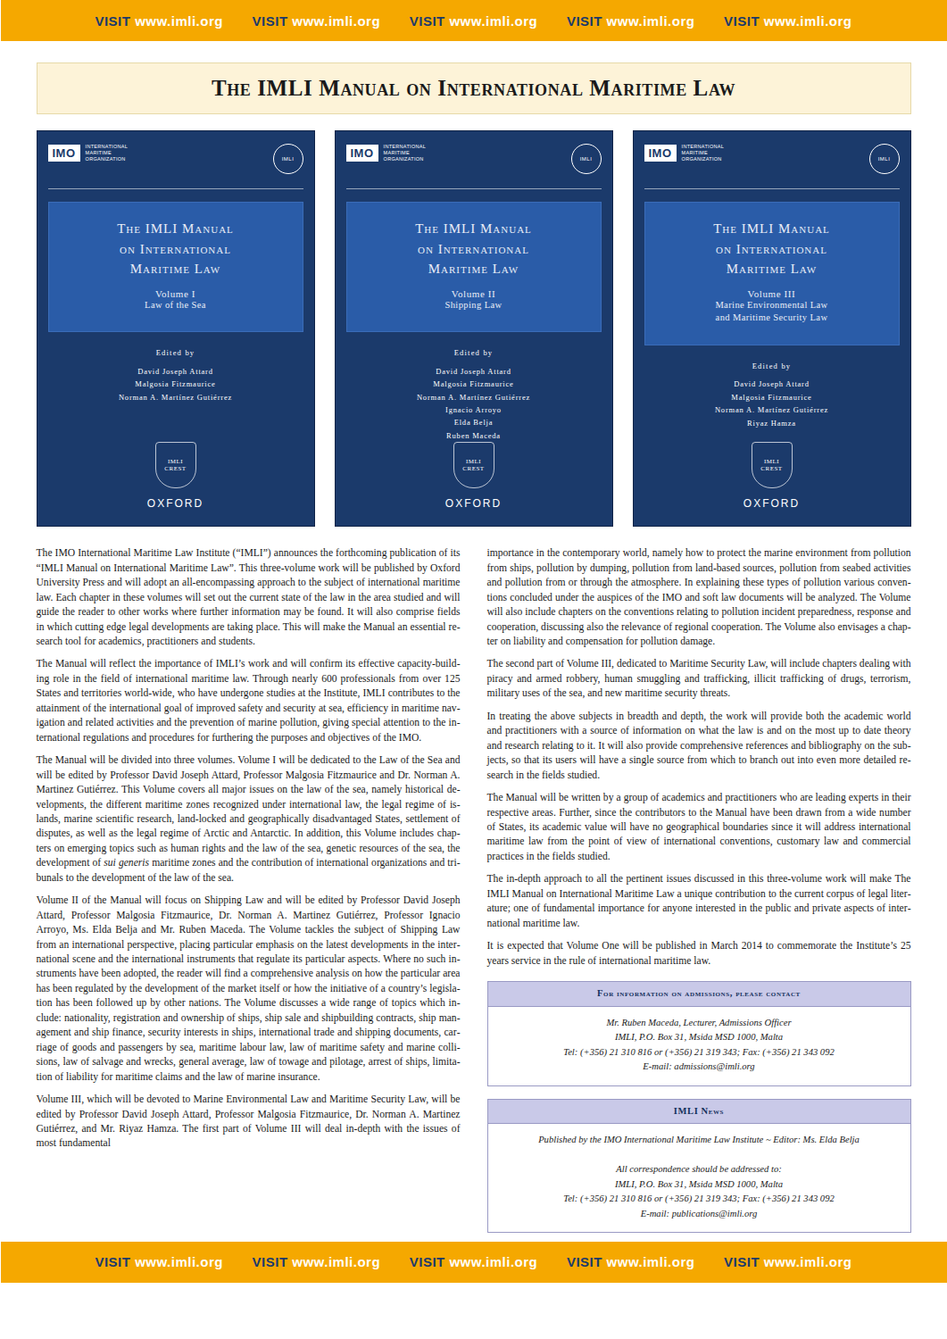VISIT www.imli.org VISIT www.imli.org VISIT www.imli.org VISIT www.imli.org VISIT www.imli.org
The IMLI Manual on International Maritime Law
IMO International
Maritime
Organization
IMLI
The IMLI Manual
on International
Maritime Law
Volume I
Law of the Sea
Edited by David Joseph Attard
Malgosia Fitzmaurice
Norman A. Martínez Gutiérrez
IMLI
CREST
OXFORD
IMO International
Maritime
Organization
IMLI
The IMLI Manual
on International
Maritime Law
Volume II
Shipping Law
Edited by David Joseph Attard
Malgosia Fitzmaurice
Norman A. Martínez Gutiérrez
Ignacio Arroyo
Elda Belja
Ruben Maceda
IMLI
CREST
OXFORD
IMO International
Maritime
Organization
IMLI
The IMLI Manual
on International
Maritime Law
Volume III
Marine Environmental Law
and Maritime Security Law
Edited by David Joseph Attard
Malgosia Fitzmaurice
Norman A. Martínez Gutiérrez
Riyaz Hamza
IMLI
CREST
OXFORD
The IMO International Maritime Law Institute (“IMLI”) announces the forthcoming publication of its “IMLI Manual on International Maritime Law”. This three-volume work will be published by Oxford University Press and will adopt an all-encompassing approach to the subject of international maritime law. Each chapter in these volumes will set out the current state of the law in the area studied and will guide the reader to other works where further information may be found. It will also comprise fields in which cutting edge legal developments are taking place. This will make the Manual an essential research tool for academics, practitioners and students.
The Manual will reflect the importance of IMLI’s work and will confirm its effective capacity-building role in the field of international maritime law. Through nearly 600 professionals from over 125 States and territories world-wide, who have undergone studies at the Institute, IMLI contributes to the attainment of the international goal of improved safety and security at sea, efficiency in maritime navigation and related activities and the prevention of marine pollution, giving special attention to the international regulations and procedures for furthering the purposes and objectives of the IMO.
The Manual will be divided into three volumes. Volume I will be dedicated to the Law of the Sea and will be edited by Professor David Joseph Attard, Professor Malgosia Fitzmaurice and Dr. Norman A. Martinez Gutiérrez. This Volume covers all major issues on the law of the sea, namely historical developments, the different maritime zones recognized under international law, the legal regime of islands, marine scientific research, land-locked and geographically disadvantaged States, settlement of disputes, as well as the legal regime of Arctic and Antarctic. In addition, this Volume includes chapters on emerging topics such as human rights and the law of the sea, genetic resources of the sea, the development of sui generis maritime zones and the contribution of international organizations and tribunals to the development of the law of the sea.
Volume II of the Manual will focus on Shipping Law and will be edited by Professor David Joseph Attard, Professor Malgosia Fitzmaurice, Dr. Norman A. Martinez Gutiérrez, Professor Ignacio Arroyo, Ms. Elda Belja and Mr. Ruben Maceda. The Volume tackles the subject of Shipping Law from an international perspective, placing particular emphasis on the latest developments in the international scene and the international instruments that regulate its particular aspects. Where no such instruments have been adopted, the reader will find a comprehensive analysis on how the particular area has been regulated by the development of the market itself or how the initiative of a country’s legislation has been followed up by other nations. The Volume discusses a wide range of topics which include: nationality, registration and ownership of ships, ship sale and shipbuilding contracts, ship management and ship finance, security interests in ships, international trade and shipping documents, carriage of goods and passengers by sea, maritime labour law, law of maritime safety and marine collisions, law of salvage and wrecks, general average, law of towage and pilotage, arrest of ships, limitation of liability for maritime claims and the law of marine insurance.
Volume III, which will be devoted to Marine Environmental Law and Maritime Security Law, will be edited by Professor David Joseph Attard, Professor Malgosia Fitzmaurice, Dr. Norman A. Martinez Gutiérrez, and Mr. Riyaz Hamza. The first part of Volume III will deal in-depth with the issues of most fundamental
importance in the contemporary world, namely how to protect the marine environment from pollution from ships, pollution by dumping, pollution from land-based sources, pollution from seabed activities and pollution from or through the atmosphere. In explaining these types of pollution various conventions concluded under the auspices of the IMO and soft law documents will be analyzed. The Volume will also include chapters on the conventions relating to pollution incident preparedness, response and cooperation, discussing also the relevance of regional cooperation. The Volume also envisages a chapter on liability and compensation for pollution damage.
The second part of Volume III, dedicated to Maritime Security Law, will include chapters dealing with piracy and armed robbery, human smuggling and trafficking, illicit trafficking of drugs, terrorism, military uses of the sea, and new maritime security threats.
In treating the above subjects in breadth and depth, the work will provide both the academic world and practitioners with a source of information on what the law is and on the most up to date theory and research relating to it. It will also provide comprehensive references and bibliography on the subjects, so that its users will have a single source from which to branch out into even more detailed research in the fields studied.
The Manual will be written by a group of academics and practitioners who are leading experts in their respective areas. Further, since the contributors to the Manual have been drawn from a wide number of States, its academic value will have no geographical boundaries since it will address international maritime law from the point of view of international conventions, customary law and commercial practices in the fields studied.
The in-depth approach to all the pertinent issues discussed in this three-volume work will make The IMLI Manual on International Maritime Law a unique contribution to the current corpus of legal literature; one of fundamental importance for anyone interested in the public and private aspects of international maritime law.
It is expected that Volume One will be published in March 2014 to commemorate the Institute’s 25 years service in the rule of international maritime law.
For information on admissions, please contact
Mr. Ruben Maceda, Lecturer, Admissions Officer
IMLI, P.O. Box 31, Msida MSD 1000, Malta
Tel: (+356) 21 310 816 or (+356) 21 319 343; Fax: (+356) 21 343 092
E-mail: admissions@imli.org
IMLI News
Published by the IMO International Maritime Law Institute ~ Editor: Ms. Elda Belja
All correspondence should be addressed to:
IMLI, P.O. Box 31, Msida MSD 1000, Malta
Tel: (+356) 21 310 816 or (+356) 21 319 343; Fax: (+356) 21 343 092
E-mail: publications@imli.org
VISIT www.imli.org VISIT www.imli.org VISIT www.imli.org VISIT www.imli.org VISIT www.imli.org